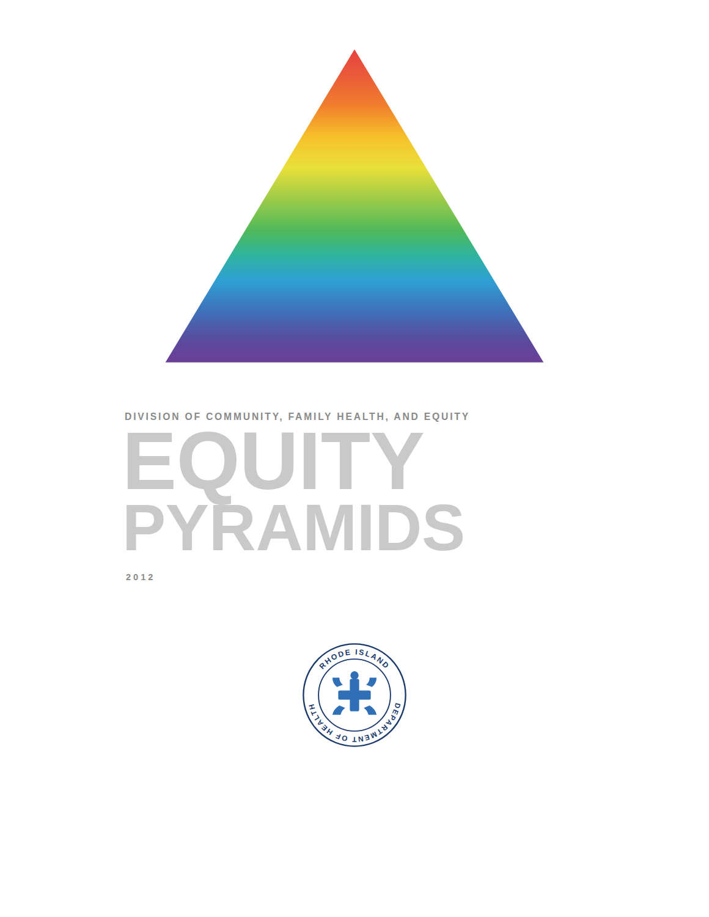Division of Community, Family Health, and Equity
EQUITY PYRAMIDS
2012
RHODE ISLAND DEPARTMENT OF HEALTH